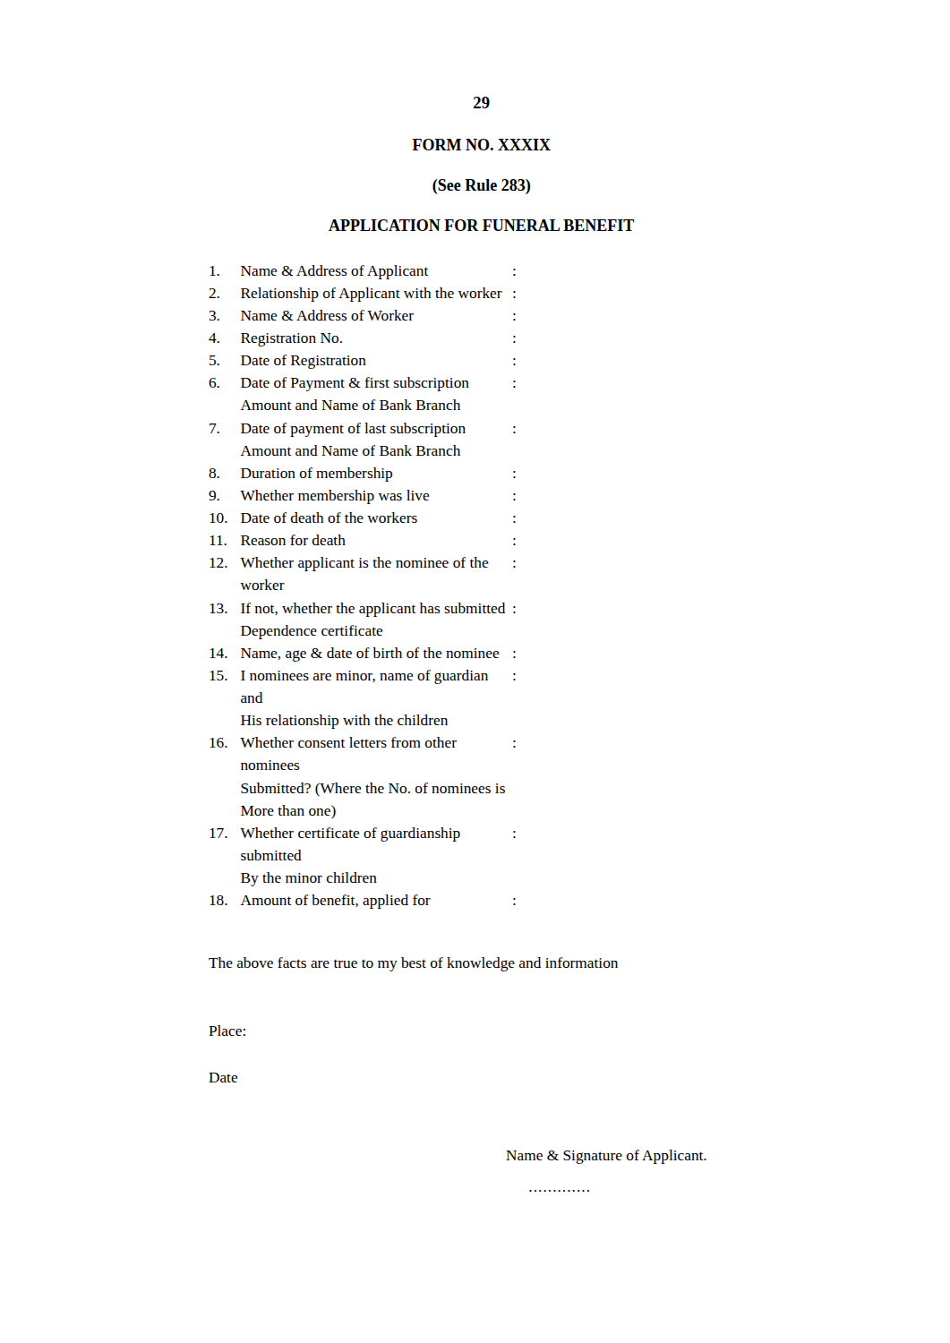29
FORM NO. XXXIX
(See Rule 283)
APPLICATION FOR FUNERAL BENEFIT
| 1. | Name & Address of Applicant | : | |
| 2. | Relationship of Applicant with the worker | : | |
| 3. | Name & Address of Worker | : | |
| 4. | Registration No. | : | |
| 5. | Date of Registration | : | |
| 6. | Date of Payment & first subscription Amount and Name of Bank Branch | : | |
| 7. | Date of payment of last subscription Amount and Name of Bank Branch | : | |
| 8. | Duration of membership | : | |
| 9. | Whether membership was live | : | |
| 10. | Date of death of the workers | : | |
| 11. | Reason for death | : | |
| 12. | Whether applicant is the nominee of the worker | : | |
| 13. | If not, whether the applicant has submitted Dependence certificate | : | |
| 14. | Name, age & date of birth of the nominee | : | |
| 15. | I nominees are minor, name of guardian and His relationship with the children | : | |
| 16. | Whether consent letters from other nominees Submitted? (Where the No. of nominees is More than one) | : | |
| 17. | Whether certificate of guardianship submitted By the minor children | : | |
| 18. | Amount of benefit, applied for | : | |
The above facts are true to my best of knowledge and information
Place:
Date
Name & Signature of Applicant.
.............